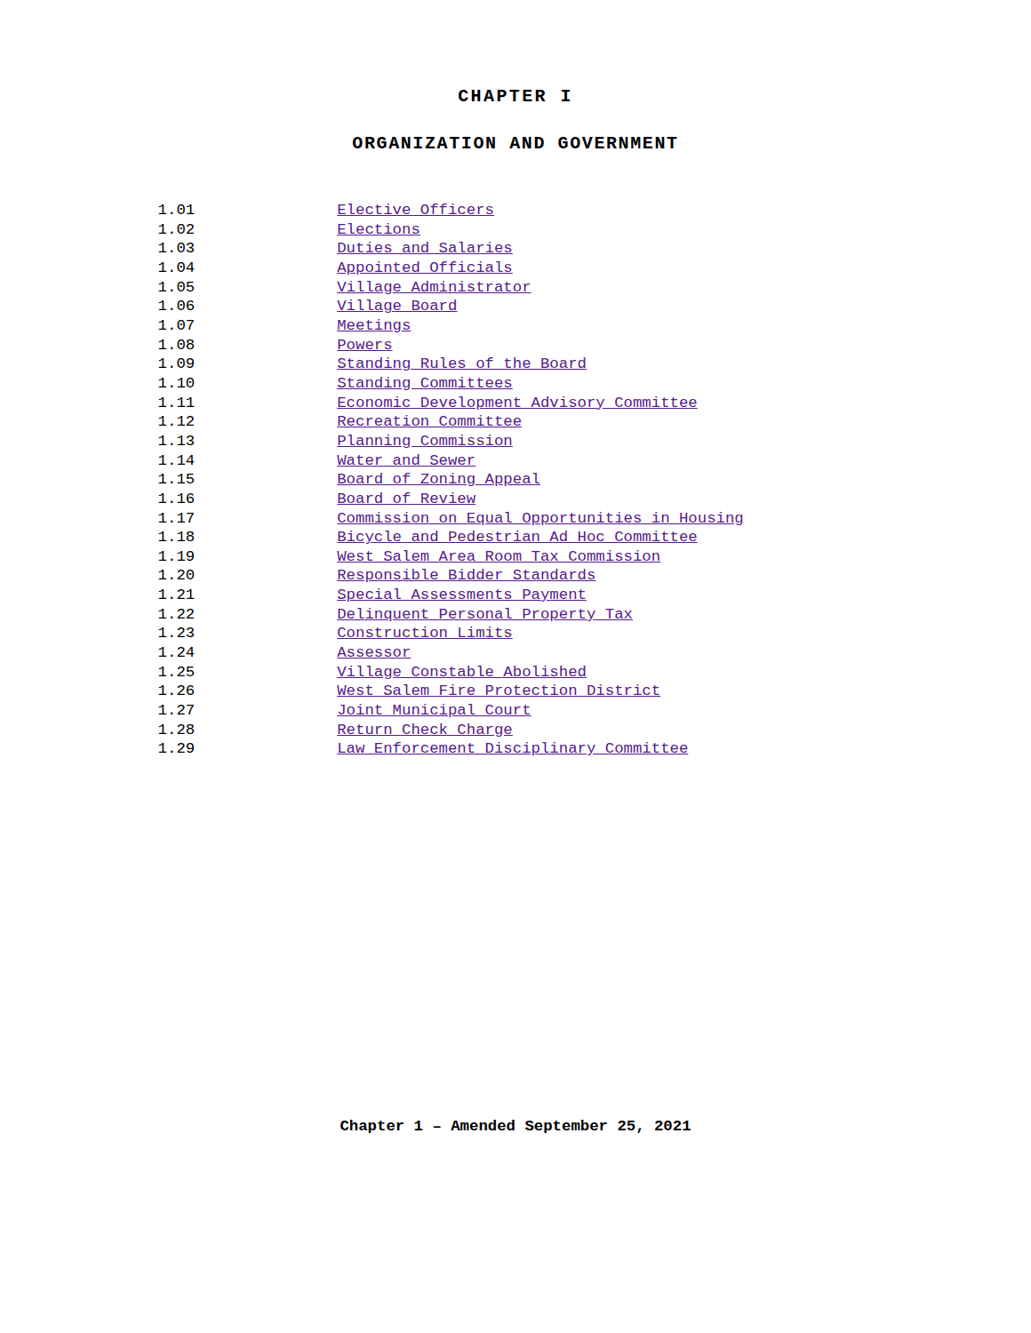CHAPTER I
ORGANIZATION AND GOVERNMENT
| 1.01 | Elective Officers |
| 1.02 | Elections |
| 1.03 | Duties and Salaries |
| 1.04 | Appointed Officials |
| 1.05 | Village Administrator |
| 1.06 | Village Board |
| 1.07 | Meetings |
| 1.08 | Powers |
| 1.09 | Standing Rules of the Board |
| 1.10 | Standing Committees |
| 1.11 | Economic Development Advisory Committee |
| 1.12 | Recreation Committee |
| 1.13 | Planning Commission |
| 1.14 | Water and Sewer |
| 1.15 | Board of Zoning Appeal |
| 1.16 | Board of Review |
| 1.17 | Commission on Equal Opportunities in Housing |
| 1.18 | Bicycle and Pedestrian Ad Hoc Committee |
| 1.19 | West Salem Area Room Tax Commission |
| 1.20 | Responsible Bidder Standards |
| 1.21 | Special Assessments Payment |
| 1.22 | Delinquent Personal Property Tax |
| 1.23 | Construction Limits |
| 1.24 | Assessor |
| 1.25 | Village Constable Abolished |
| 1.26 | West Salem Fire Protection District |
| 1.27 | Joint Municipal Court |
| 1.28 | Return Check Charge |
| 1.29 | Law Enforcement Disciplinary Committee |
Chapter 1 – Amended September 25, 2021